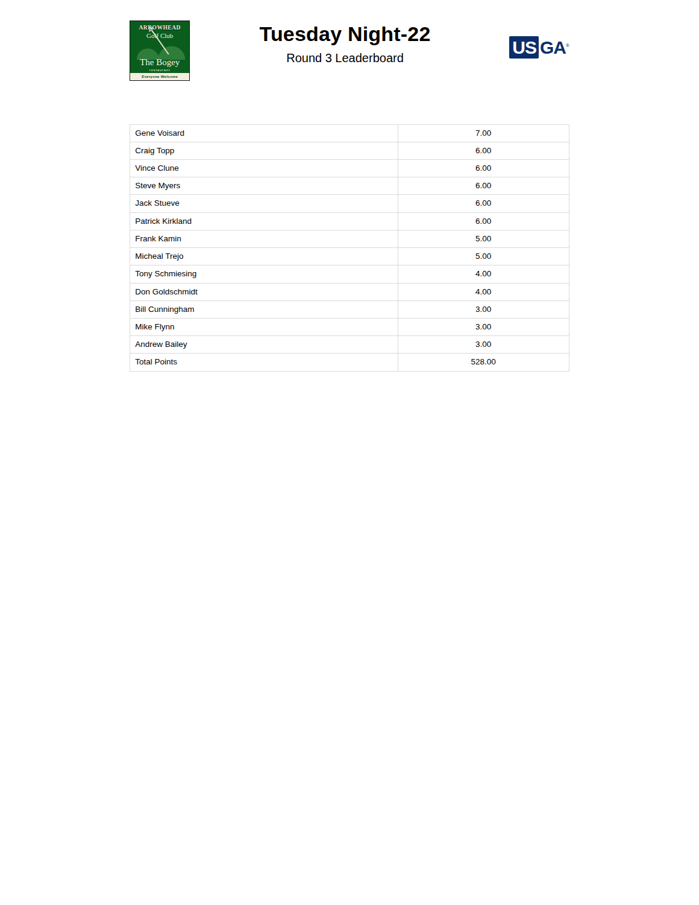ARROWHEAD
Golf Club
The Bogey
restaurant
Everyone Welcome
Tuesday Night-22
Round 3 Leaderboard
US GA®
| Gene Voisard | 7.00 |
| Craig Topp | 6.00 |
| Vince Clune | 6.00 |
| Steve Myers | 6.00 |
| Jack Stueve | 6.00 |
| Patrick Kirkland | 6.00 |
| Frank Kamin | 5.00 |
| Micheal Trejo | 5.00 |
| Tony Schmiesing | 4.00 |
| Don Goldschmidt | 4.00 |
| Bill Cunningham | 3.00 |
| Mike Flynn | 3.00 |
| Andrew Bailey | 3.00 |
| Total Points | 528.00 |